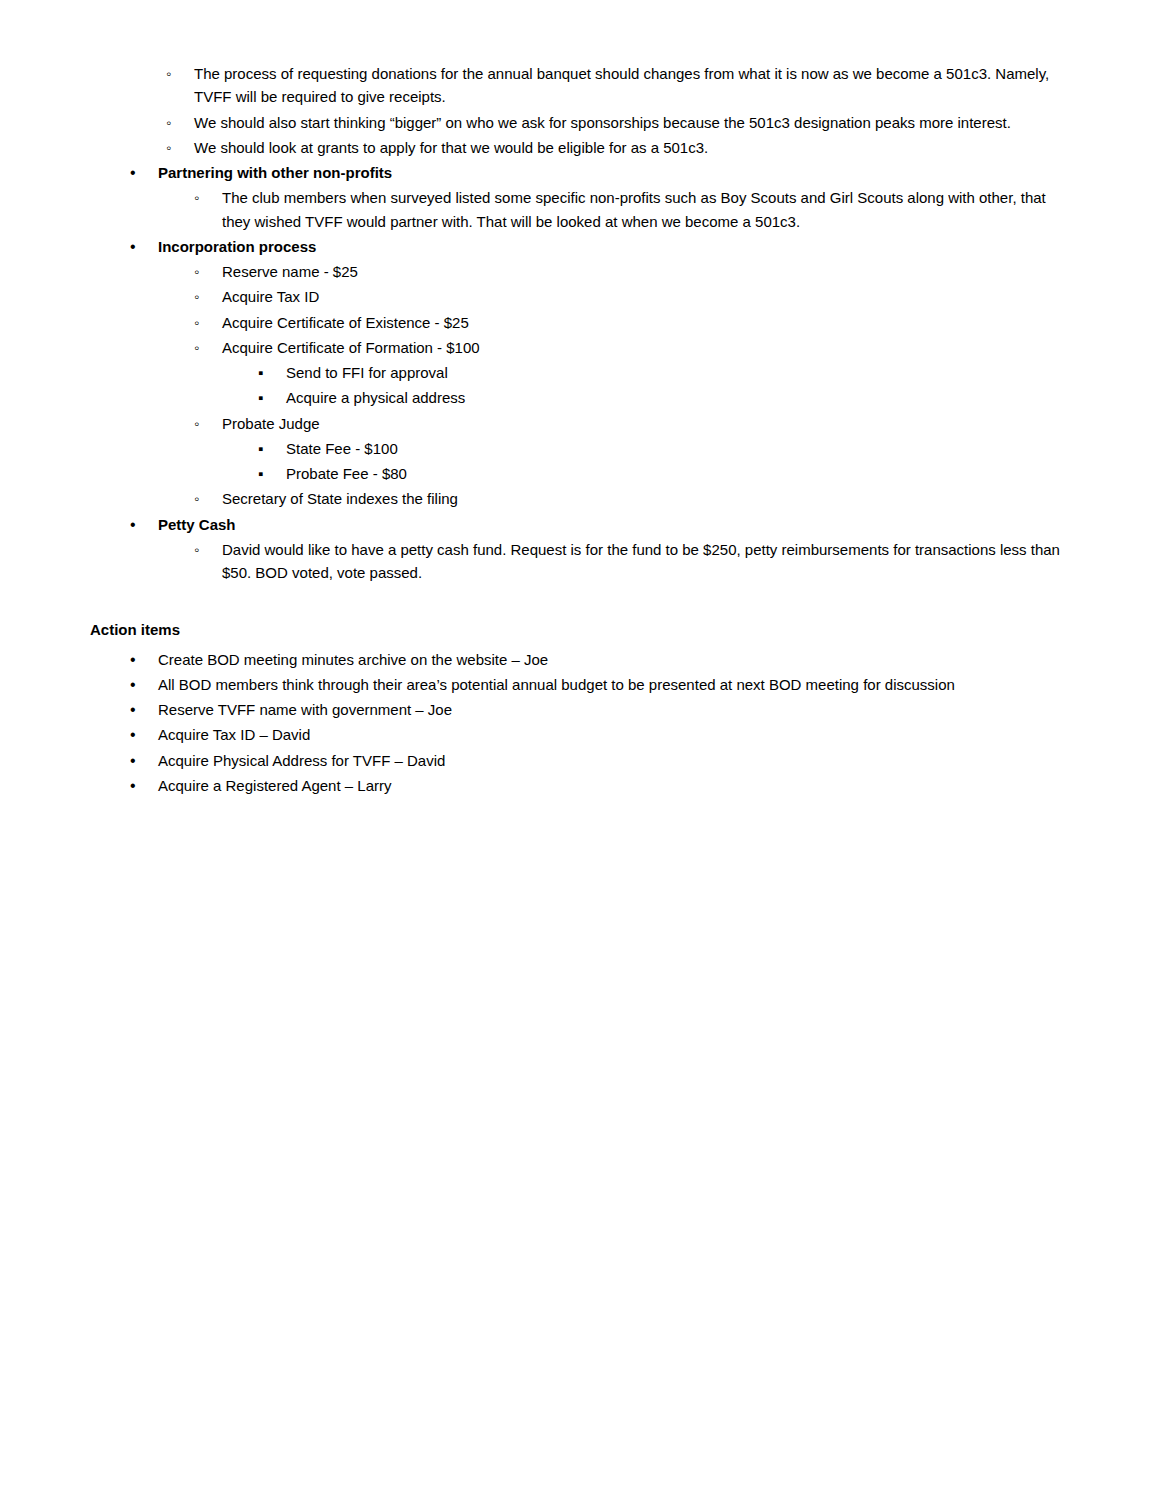The process of requesting donations for the annual banquet should changes from what it is now as we become a 501c3. Namely, TVFF will be required to give receipts.
We should also start thinking “bigger” on who we ask for sponsorships because the 501c3 designation peaks more interest.
We should look at grants to apply for that we would be eligible for as a 501c3.
Partnering with other non-profits
The club members when surveyed listed some specific non-profits such as Boy Scouts and Girl Scouts along with other, that they wished TVFF would partner with. That will be looked at when we become a 501c3.
Incorporation process
Reserve name - $25
Acquire Tax ID
Acquire Certificate of Existence - $25
Acquire Certificate of Formation - $100
Send to FFI for approval
Acquire a physical address
Probate Judge
State Fee - $100
Probate Fee - $80
Secretary of State indexes the filing
Petty Cash
David would like to have a petty cash fund. Request is for the fund to be $250, petty reimbursements for transactions less than $50. BOD voted, vote passed.
Action items
Create BOD meeting minutes archive on the website – Joe
All BOD members think through their area’s potential annual budget to be presented at next BOD meeting for discussion
Reserve TVFF name with government – Joe
Acquire Tax ID – David
Acquire Physical Address for TVFF – David
Acquire a Registered Agent – Larry